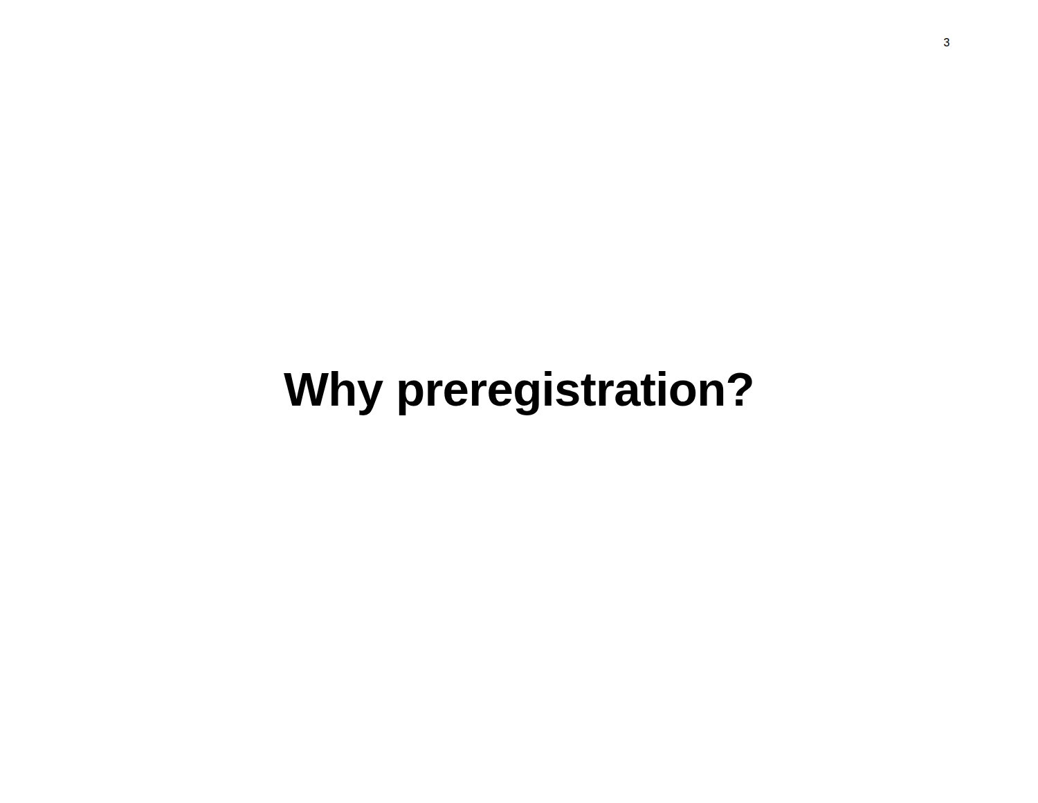3
Why preregistration?